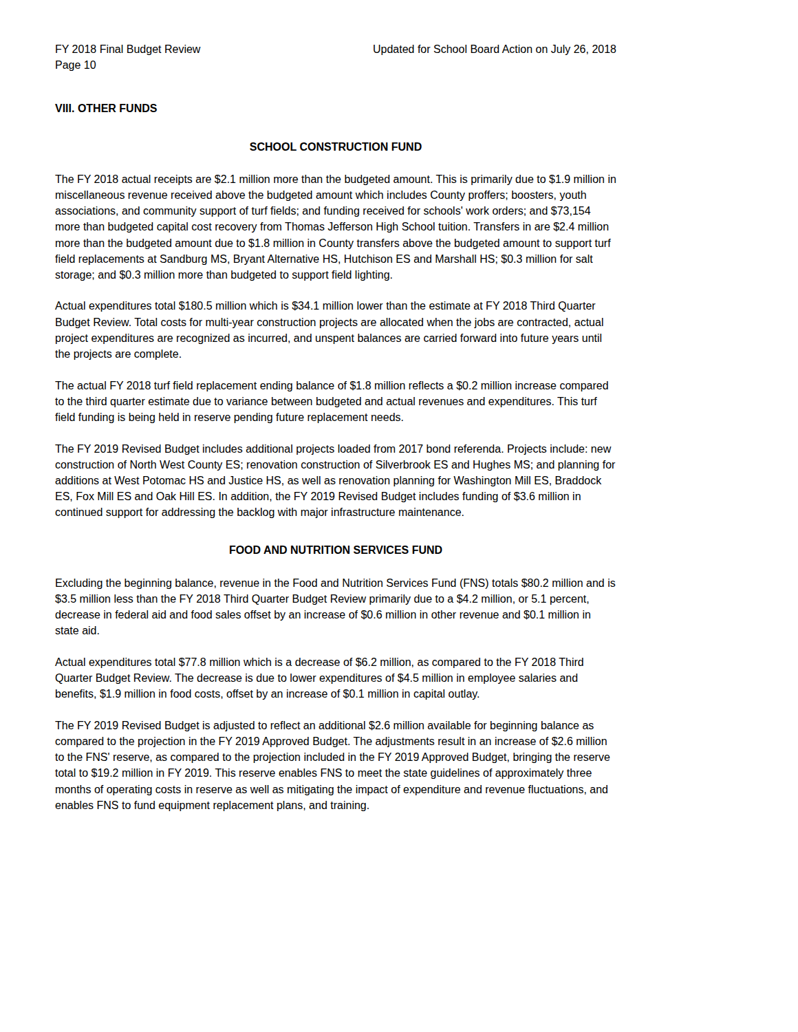FY 2018 Final Budget Review
Page 10
Updated for School Board Action on July 26, 2018
VIII. OTHER FUNDS
SCHOOL CONSTRUCTION FUND
The FY 2018 actual receipts are $2.1 million more than the budgeted amount. This is primarily due to $1.9 million in miscellaneous revenue received above the budgeted amount which includes County proffers; boosters, youth associations, and community support of turf fields; and funding received for schools' work orders; and $73,154 more than budgeted capital cost recovery from Thomas Jefferson High School tuition. Transfers in are $2.4 million more than the budgeted amount due to $1.8 million in County transfers above the budgeted amount to support turf field replacements at Sandburg MS, Bryant Alternative HS, Hutchison ES and Marshall HS; $0.3 million for salt storage; and $0.3 million more than budgeted to support field lighting.
Actual expenditures total $180.5 million which is $34.1 million lower than the estimate at FY 2018 Third Quarter Budget Review. Total costs for multi-year construction projects are allocated when the jobs are contracted, actual project expenditures are recognized as incurred, and unspent balances are carried forward into future years until the projects are complete.
The actual FY 2018 turf field replacement ending balance of $1.8 million reflects a $0.2 million increase compared to the third quarter estimate due to variance between budgeted and actual revenues and expenditures. This turf field funding is being held in reserve pending future replacement needs.
The FY 2019 Revised Budget includes additional projects loaded from 2017 bond referenda. Projects include: new construction of North West County ES; renovation construction of Silverbrook ES and Hughes MS; and planning for additions at West Potomac HS and Justice HS, as well as renovation planning for Washington Mill ES, Braddock ES, Fox Mill ES and Oak Hill ES. In addition, the FY 2019 Revised Budget includes funding of $3.6 million in continued support for addressing the backlog with major infrastructure maintenance.
FOOD AND NUTRITION SERVICES FUND
Excluding the beginning balance, revenue in the Food and Nutrition Services Fund (FNS) totals $80.2 million and is $3.5 million less than the FY 2018 Third Quarter Budget Review primarily due to a $4.2 million, or 5.1 percent, decrease in federal aid and food sales offset by an increase of $0.6 million in other revenue and $0.1 million in state aid.
Actual expenditures total $77.8 million which is a decrease of $6.2 million, as compared to the FY 2018 Third Quarter Budget Review. The decrease is due to lower expenditures of $4.5 million in employee salaries and benefits, $1.9 million in food costs, offset by an increase of $0.1 million in capital outlay.
The FY 2019 Revised Budget is adjusted to reflect an additional $2.6 million available for beginning balance as compared to the projection in the FY 2019 Approved Budget. The adjustments result in an increase of $2.6 million to the FNS' reserve, as compared to the projection included in the FY 2019 Approved Budget, bringing the reserve total to $19.2 million in FY 2019. This reserve enables FNS to meet the state guidelines of approximately three months of operating costs in reserve as well as mitigating the impact of expenditure and revenue fluctuations, and enables FNS to fund equipment replacement plans, and training.